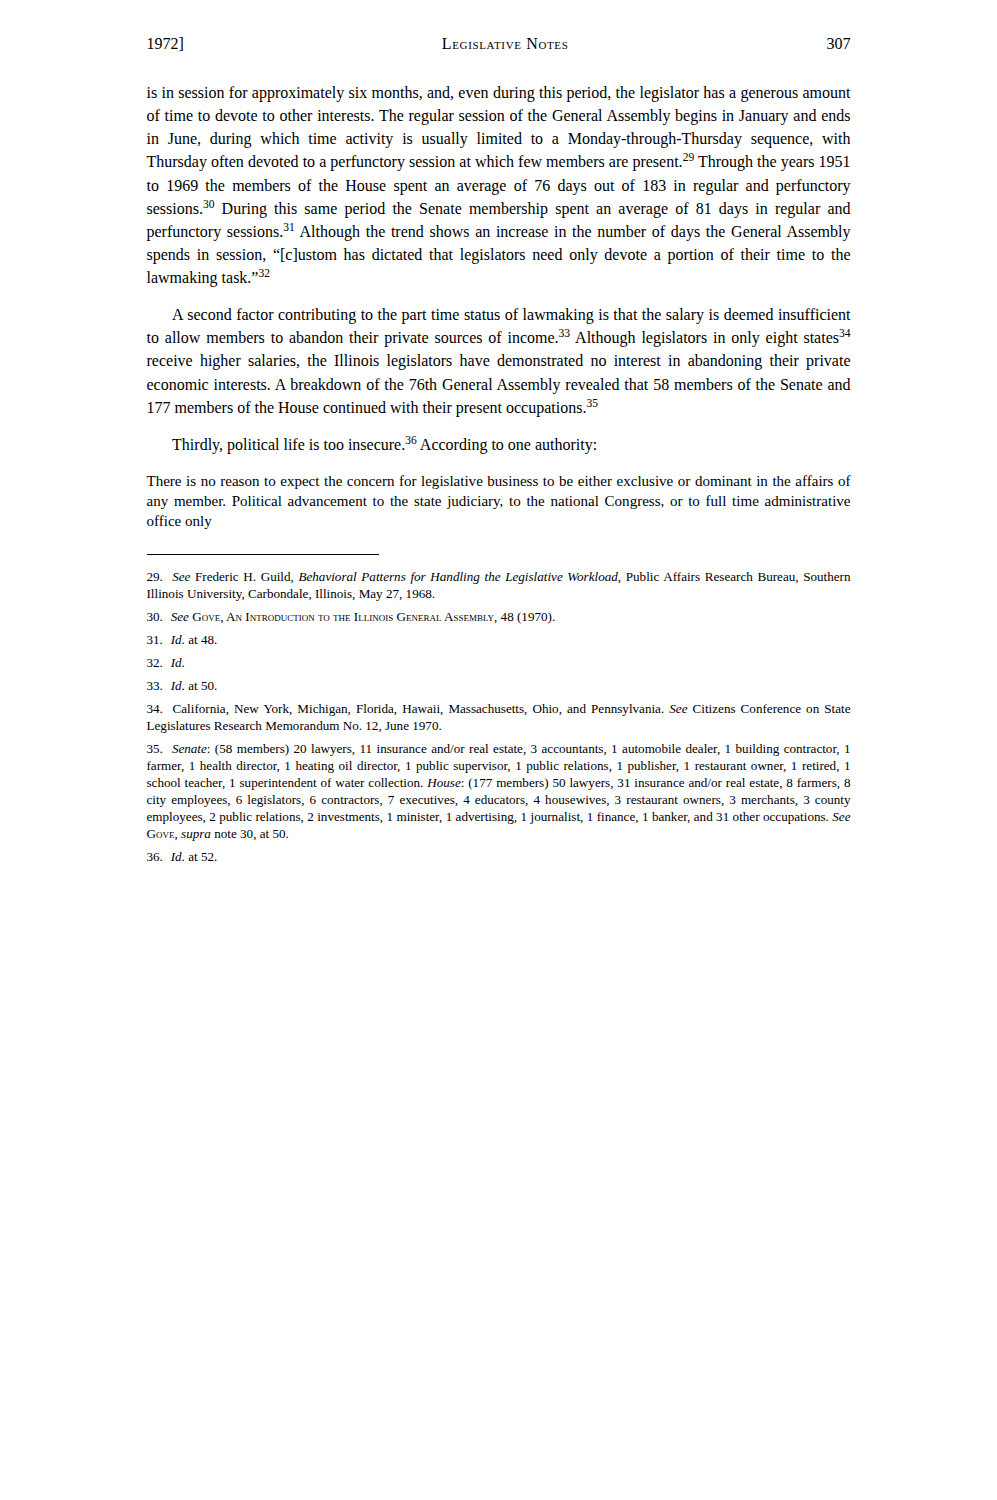1972] Legislative Notes 307
is in session for approximately six months, and, even during this period, the legislator has a generous amount of time to devote to other interests. The regular session of the General Assembly begins in January and ends in June, during which time activity is usually limited to a Monday-through-Thursday sequence, with Thursday often devoted to a perfunctory session at which few members are present.29 Through the years 1951 to 1969 the members of the House spent an average of 76 days out of 183 in regular and perfunctory sessions.30 During this same period the Senate membership spent an average of 81 days in regular and perfunctory sessions.31 Although the trend shows an increase in the number of days the General Assembly spends in session, “[c]ustom has dictated that legislators need only devote a portion of their time to the lawmaking task.”32
A second factor contributing to the part time status of lawmaking is that the salary is deemed insufficient to allow members to abandon their private sources of income.33 Although legislators in only eight states34 receive higher salaries, the Illinois legislators have demonstrated no interest in abandoning their private economic interests. A breakdown of the 76th General Assembly revealed that 58 members of the Senate and 177 members of the House continued with their present occupations.35
Thirdly, political life is too insecure.36 According to one authority:
There is no reason to expect the concern for legislative business to be either exclusive or dominant in the affairs of any member. Political advancement to the state judiciary, to the national Congress, or to full time administrative office only
29. See Frederic H. Guild, Behavioral Patterns for Handling the Legislative Workload, Public Affairs Research Bureau, Southern Illinois University, Carbondale, Illinois, May 27, 1968.
30. See Gove, An Introduction to the Illinois General Assembly, 48 (1970).
31. Id. at 48.
32. Id.
33. Id. at 50.
34. California, New York, Michigan, Florida, Hawaii, Massachusetts, Ohio, and Pennsylvania. See Citizens Conference on State Legislatures Research Memorandum No. 12, June 1970.
35. Senate: (58 members) 20 lawyers, 11 insurance and/or real estate, 3 accountants, 1 automobile dealer, 1 building contractor, 1 farmer, 1 health director, 1 heating oil director, 1 public supervisor, 1 public relations, 1 publisher, 1 restaurant owner, 1 retired, 1 school teacher, 1 superintendent of water collection. House: (177 members) 50 lawyers, 31 insurance and/or real estate, 8 farmers, 8 city employees, 6 legislators, 6 contractors, 7 executives, 4 educators, 4 housewives, 3 restaurant owners, 3 merchants, 3 county employees, 2 public relations, 2 investments, 1 minister, 1 advertising, 1 journalist, 1 finance, 1 banker, and 31 other occupations. See Gove, supra note 30, at 50.
36. Id. at 52.